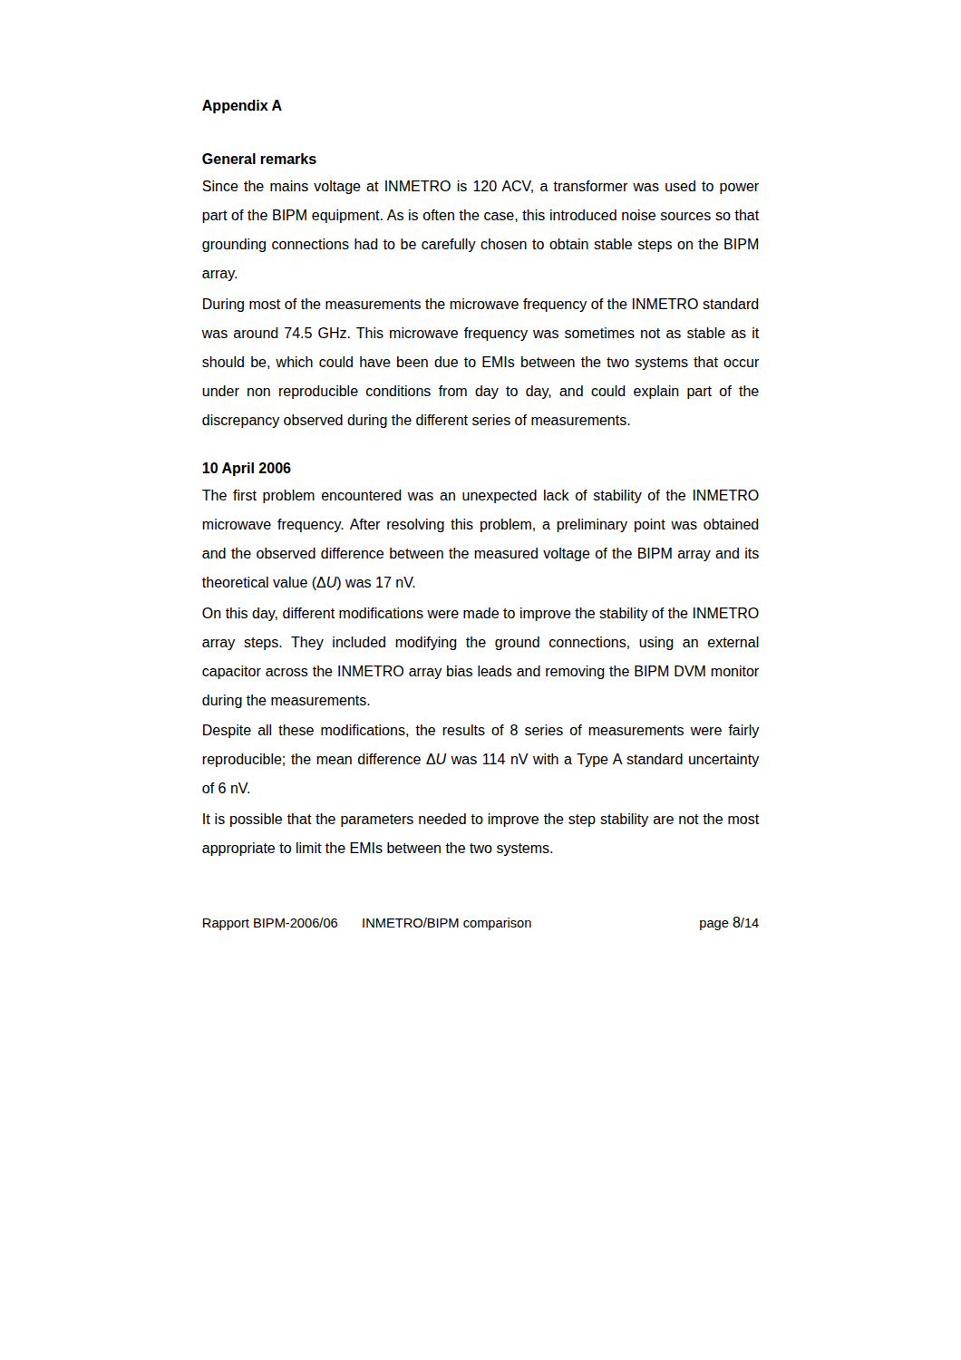Appendix A
General remarks
Since the mains voltage at INMETRO is 120 ACV, a transformer was used to power part of the BIPM equipment. As is often the case, this introduced noise sources so that grounding connections had to be carefully chosen to obtain stable steps on the BIPM array.
During most of the measurements the microwave frequency of the INMETRO standard was around 74.5 GHz. This microwave frequency was sometimes not as stable as it should be, which could have been due to EMIs between the two systems that occur under non reproducible conditions from day to day, and could explain part of the discrepancy observed during the different series of measurements.
10 April 2006
The first problem encountered was an unexpected lack of stability of the INMETRO microwave frequency. After resolving this problem, a preliminary point was obtained and the observed difference between the measured voltage of the BIPM array and its theoretical value (ΔU) was 17 nV.
On this day, different modifications were made to improve the stability of the INMETRO array steps. They included modifying the ground connections, using an external capacitor across the INMETRO array bias leads and removing the BIPM DVM monitor during the measurements.
Despite all these modifications, the results of 8 series of measurements were fairly reproducible; the mean difference ΔU was 114 nV with a Type A standard uncertainty of 6 nV.
It is possible that the parameters needed to improve the step stability are not the most appropriate to limit the EMIs between the two systems.
Rapport BIPM-2006/06 INMETRO/BIPM comparison page 8/14